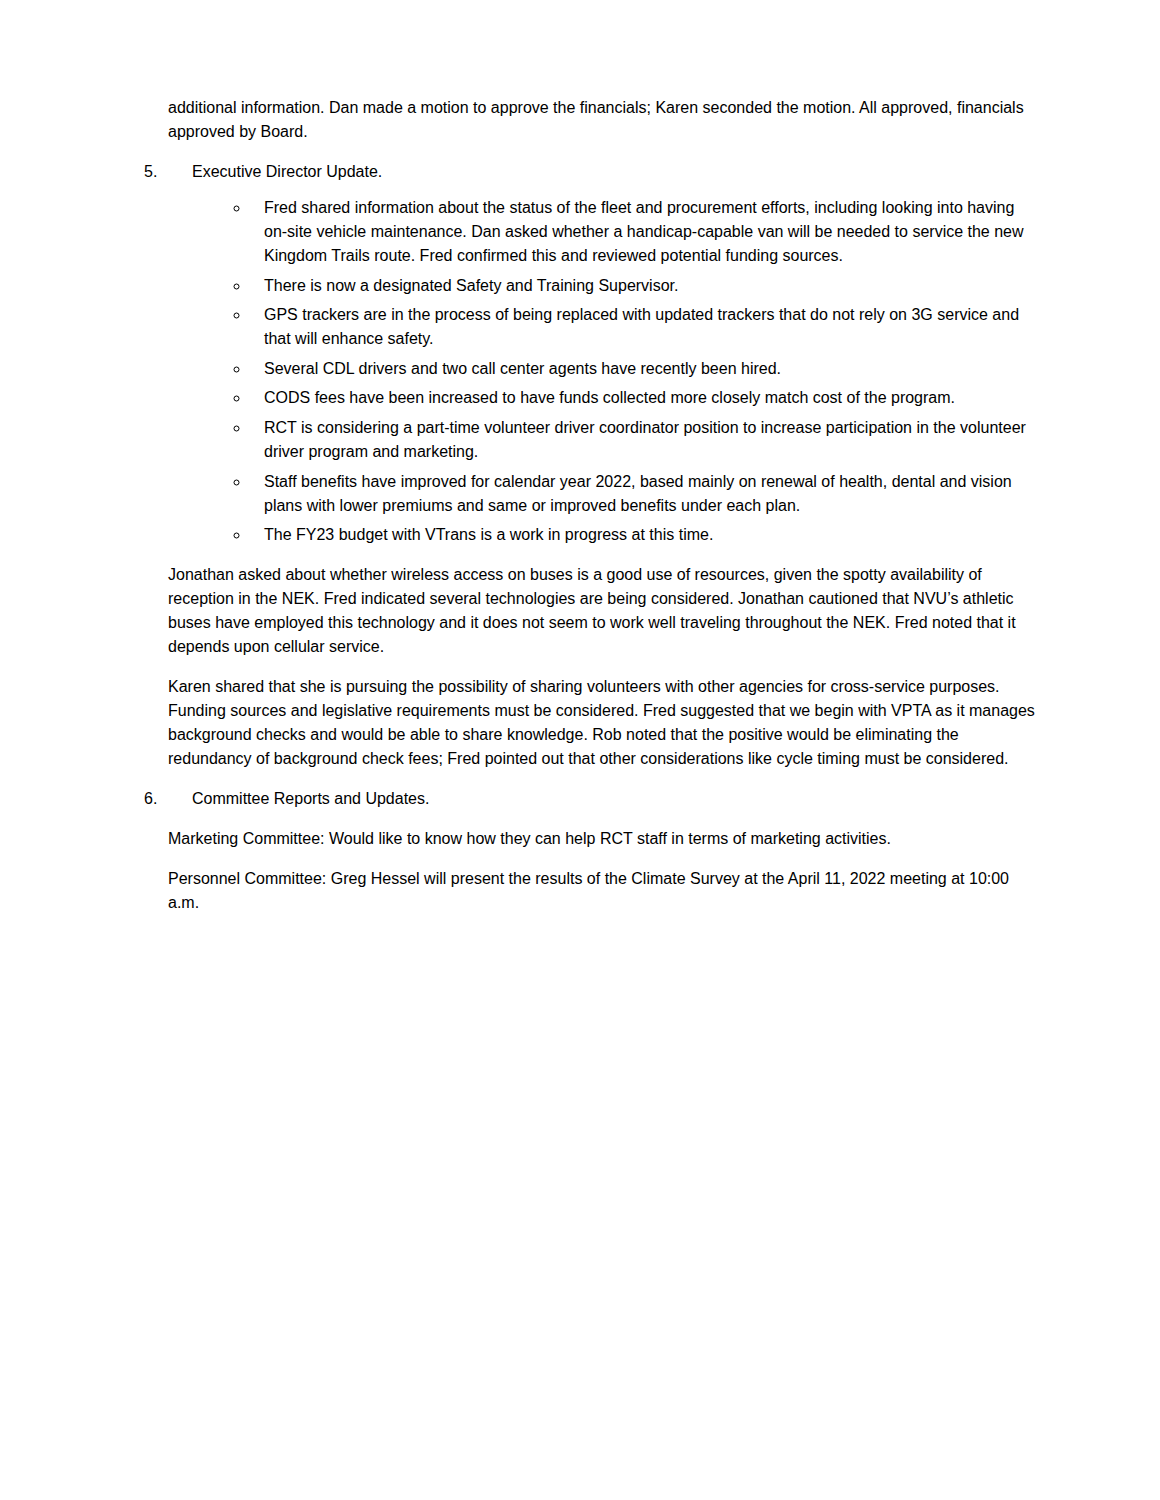additional information. Dan made a motion to approve the financials; Karen seconded the motion. All approved, financials approved by Board.
5. Executive Director Update.
Fred shared information about the status of the fleet and procurement efforts, including looking into having on-site vehicle maintenance. Dan asked whether a handicap-capable van will be needed to service the new Kingdom Trails route. Fred confirmed this and reviewed potential funding sources.
There is now a designated Safety and Training Supervisor.
GPS trackers are in the process of being replaced with updated trackers that do not rely on 3G service and that will enhance safety.
Several CDL drivers and two call center agents have recently been hired.
CODS fees have been increased to have funds collected more closely match cost of the program.
RCT is considering a part-time volunteer driver coordinator position to increase participation in the volunteer driver program and marketing.
Staff benefits have improved for calendar year 2022, based mainly on renewal of health, dental and vision plans with lower premiums and same or improved benefits under each plan.
The FY23 budget with VTrans is a work in progress at this time.
Jonathan asked about whether wireless access on buses is a good use of resources, given the spotty availability of reception in the NEK. Fred indicated several technologies are being considered. Jonathan cautioned that NVU’s athletic buses have employed this technology and it does not seem to work well traveling throughout the NEK. Fred noted that it depends upon cellular service.
Karen shared that she is pursuing the possibility of sharing volunteers with other agencies for cross-service purposes. Funding sources and legislative requirements must be considered. Fred suggested that we begin with VPTA as it manages background checks and would be able to share knowledge. Rob noted that the positive would be eliminating the redundancy of background check fees; Fred pointed out that other considerations like cycle timing must be considered.
6. Committee Reports and Updates.
Marketing Committee: Would like to know how they can help RCT staff in terms of marketing activities.
Personnel Committee: Greg Hessel will present the results of the Climate Survey at the April 11, 2022 meeting at 10:00 a.m.